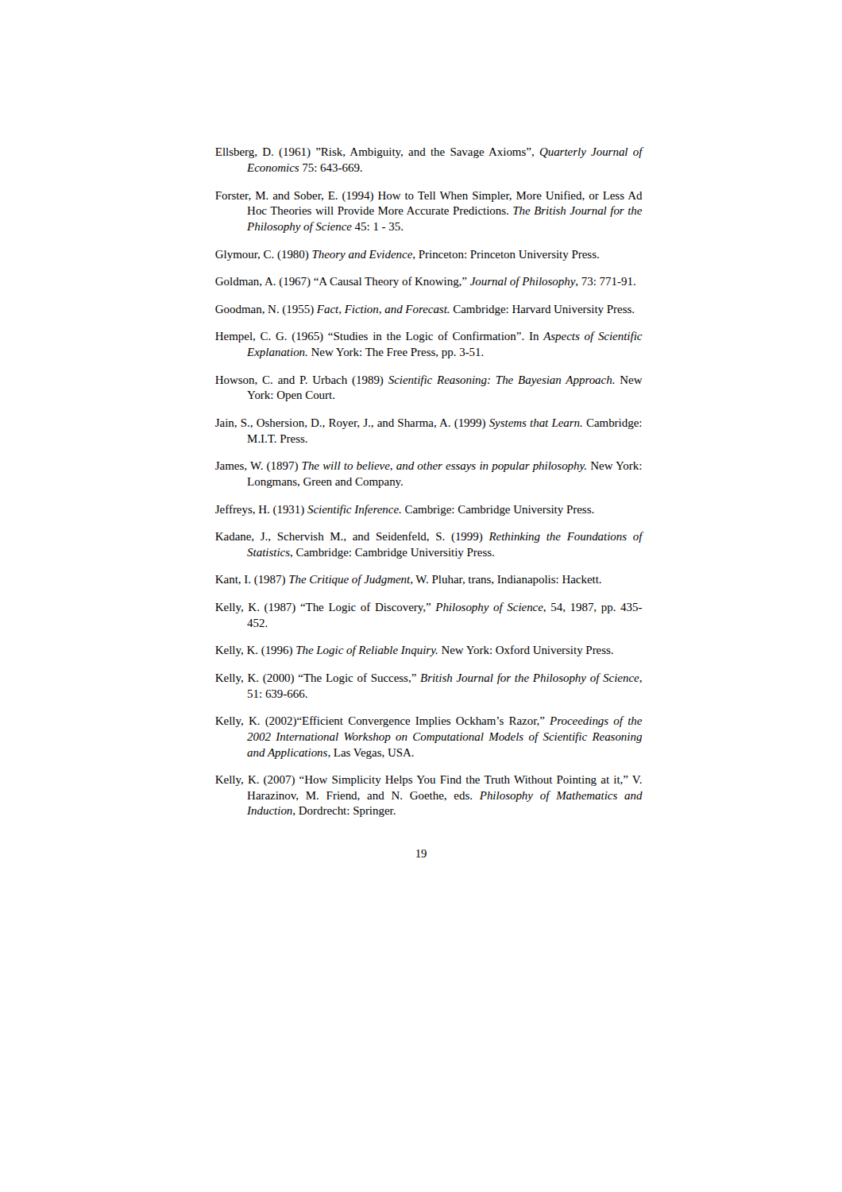Ellsberg, D. (1961) ”Risk, Ambiguity, and the Savage Axioms”, Quarterly Journal of Economics 75: 643-669.
Forster, M. and Sober, E. (1994) How to Tell When Simpler, More Unified, or Less Ad Hoc Theories will Provide More Accurate Predictions. The British Journal for the Philosophy of Science 45: 1 - 35.
Glymour, C. (1980) Theory and Evidence, Princeton: Princeton University Press.
Goldman, A. (1967) “A Causal Theory of Knowing,” Journal of Philosophy, 73: 771-91.
Goodman, N. (1955) Fact, Fiction, and Forecast. Cambridge: Harvard University Press.
Hempel, C. G. (1965) “Studies in the Logic of Confirmation”. In Aspects of Scientific Explanation. New York: The Free Press, pp. 3-51.
Howson, C. and P. Urbach (1989) Scientific Reasoning: The Bayesian Approach. New York: Open Court.
Jain, S., Oshersion, D., Royer, J., and Sharma, A. (1999) Systems that Learn. Cambridge: M.I.T. Press.
James, W. (1897) The will to believe, and other essays in popular philosophy. New York: Longmans, Green and Company.
Jeffreys, H. (1931) Scientific Inference. Cambrige: Cambridge University Press.
Kadane, J., Schervish M., and Seidenfeld, S. (1999) Rethinking the Foundations of Statistics, Cambridge: Cambridge Universitiy Press.
Kant, I. (1987) The Critique of Judgment, W. Pluhar, trans, Indianapolis: Hackett.
Kelly, K. (1987) “The Logic of Discovery,” Philosophy of Science, 54, 1987, pp. 435-452.
Kelly, K. (1996) The Logic of Reliable Inquiry. New York: Oxford University Press.
Kelly, K. (2000) “The Logic of Success,” British Journal for the Philosophy of Science, 51: 639-666.
Kelly, K. (2002)“Efficient Convergence Implies Ockham’s Razor,” Proceedings of the 2002 International Workshop on Computational Models of Scientific Reasoning and Applications, Las Vegas, USA.
Kelly, K. (2007) “How Simplicity Helps You Find the Truth Without Pointing at it,” V. Harazinov, M. Friend, and N. Goethe, eds. Philosophy of Mathematics and Induction, Dordrecht: Springer.
19